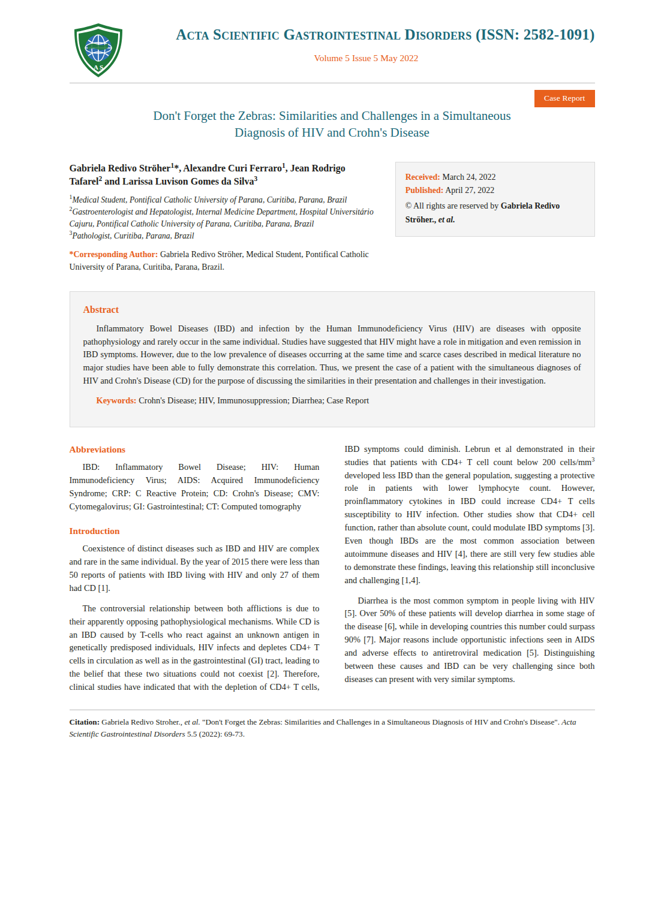A S
Acta Scientific Gastrointestinal Disorders (ISSN: 2582-1091)
Volume 5 Issue 5 May 2022
Case Report
Don't Forget the Zebras: Similarities and Challenges in a Simultaneous
Diagnosis of HIV and Crohn's Disease
Gabriela Redivo Ströher1*, Alexandre Curi Ferraro1, Jean Rodrigo Tafarel2 and Larissa Luvison Gomes da Silva3
1Medical Student, Pontifical Catholic University of Parana, Curitiba, Parana, Brazil
2Gastroenterologist and Hepatologist, Internal Medicine Department, Hospital Universitário Cajuru, Pontifical Catholic University of Parana, Curitiba, Parana, Brazil
3Pathologist, Curitiba, Parana, Brazil
*Corresponding Author: Gabriela Redivo Ströher, Medical Student, Pontifical Catholic University of Parana, Curitiba, Parana, Brazil.
Received: March 24, 2022
Published: April 27, 2022
© All rights are reserved by Gabriela Redivo Ströher., et al.
Abstract
Inflammatory Bowel Diseases (IBD) and infection by the Human Immunodeficiency Virus (HIV) are diseases with opposite pathophysiology and rarely occur in the same individual. Studies have suggested that HIV might have a role in mitigation and even remission in IBD symptoms. However, due to the low prevalence of diseases occurring at the same time and scarce cases described in medical literature no major studies have been able to fully demonstrate this correlation. Thus, we present the case of a patient with the simultaneous diagnoses of HIV and Crohn's Disease (CD) for the purpose of discussing the similarities in their presentation and challenges in their investigation.
Keywords: Crohn's Disease; HIV, Immunosuppression; Diarrhea; Case Report
Abbreviations
IBD: Inflammatory Bowel Disease; HIV: Human Immunodeficiency Virus; AIDS: Acquired Immunodeficiency Syndrome; CRP: C Reactive Protein; CD: Crohn's Disease; CMV: Cytomegalovirus; GI: Gastrointestinal; CT: Computed tomography
Introduction
Coexistence of distinct diseases such as IBD and HIV are complex and rare in the same individual. By the year of 2015 there were less than 50 reports of patients with IBD living with HIV and only 27 of them had CD [1].
The controversial relationship between both afflictions is due to their apparently opposing pathophysiological mechanisms. While CD is an IBD caused by T-cells who react against an unknown antigen in genetically predisposed individuals, HIV infects and depletes CD4+ T cells in circulation as well as in the gastrointestinal (GI) tract, leading to the belief that these two situations could not coexist [2]. Therefore, clinical studies have indicated that with the depletion of CD4+ T cells, IBD symptoms could diminish. Lebrun et al demonstrated in their studies that patients with CD4+ T cell count below 200 cells/mm3 developed less IBD than the general population, suggesting a protective role in patients with lower lymphocyte count. However, proinflammatory cytokines in IBD could increase CD4+ T cells susceptibility to HIV infection. Other studies show that CD4+ cell function, rather than absolute count, could modulate IBD symptoms [3]. Even though IBDs are the most common association between autoimmune diseases and HIV [4], there are still very few studies able to demonstrate these findings, leaving this relationship still inconclusive and challenging [1,4].
Diarrhea is the most common symptom in people living with HIV [5]. Over 50% of these patients will develop diarrhea in some stage of the disease [6], while in developing countries this number could surpass 90% [7]. Major reasons include opportunistic infections seen in AIDS and adverse effects to antiretroviral medication [5]. Distinguishing between these causes and IBD can be very challenging since both diseases can present with very similar symptoms.
Citation: Gabriela Redivo Stroher., et al. "Don't Forget the Zebras: Similarities and Challenges in a Simultaneous Diagnosis of HIV and Crohn's Disease". Acta Scientific Gastrointestinal Disorders 5.5 (2022): 69-73.